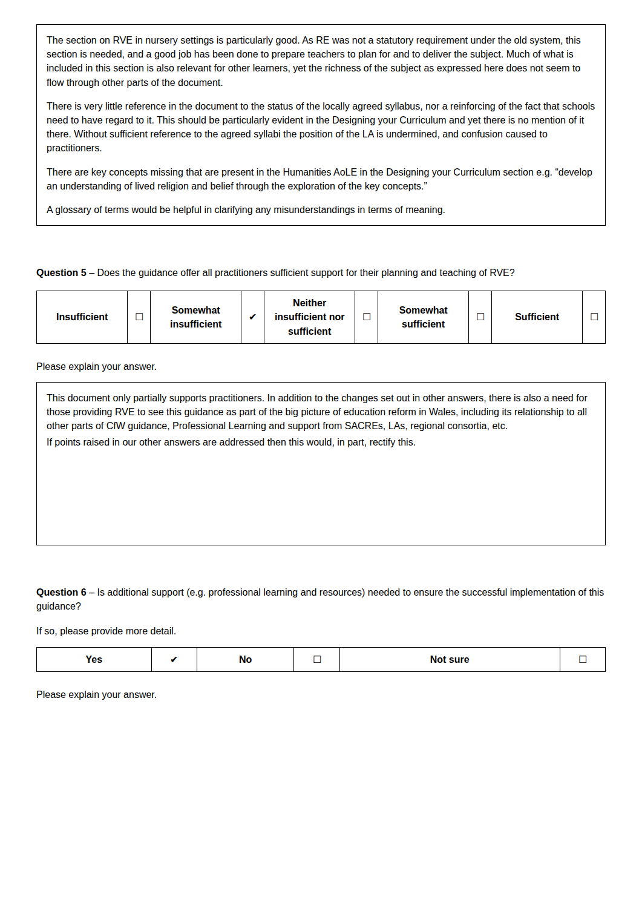The section on RVE in nursery settings is particularly good. As RE was not a statutory requirement under the old system, this section is needed, and a good job has been done to prepare teachers to plan for and to deliver the subject. Much of what is included in this section is also relevant for other learners, yet the richness of the subject as expressed here does not seem to flow through other parts of the document.
There is very little reference in the document to the status of the locally agreed syllabus, nor a reinforcing of the fact that schools need to have regard to it. This should be particularly evident in the Designing your Curriculum and yet there is no mention of it there. Without sufficient reference to the agreed syllabi the position of the LA is undermined, and confusion caused to practitioners.
There are key concepts missing that are present in the Humanities AoLE in the Designing your Curriculum section e.g. “develop an understanding of lived religion and belief through the exploration of the key concepts.”
A glossary of terms would be helpful in clarifying any misunderstandings in terms of meaning.
Question 5 – Does the guidance offer all practitioners sufficient support for their planning and teaching of RVE?
| Insufficient | ☐ | Somewhat insufficient | ✔ | Neither insufficient nor sufficient | ☐ | Somewhat sufficient | ☐ | Sufficient | ☐ |
Please explain your answer.
This document only partially supports practitioners. In addition to the changes set out in other answers, there is also a need for those providing RVE to see this guidance as part of the big picture of education reform in Wales, including its relationship to all other parts of CfW guidance, Professional Learning and support from SACREs, LAs, regional consortia, etc.
If points raised in our other answers are addressed then this would, in part, rectify this.
Question 6 – Is additional support (e.g. professional learning and resources) needed to ensure the successful implementation of this guidance?
If so, please provide more detail.
| Yes | ✔ | No | ☐ | Not sure | ☐ |
Please explain your answer.